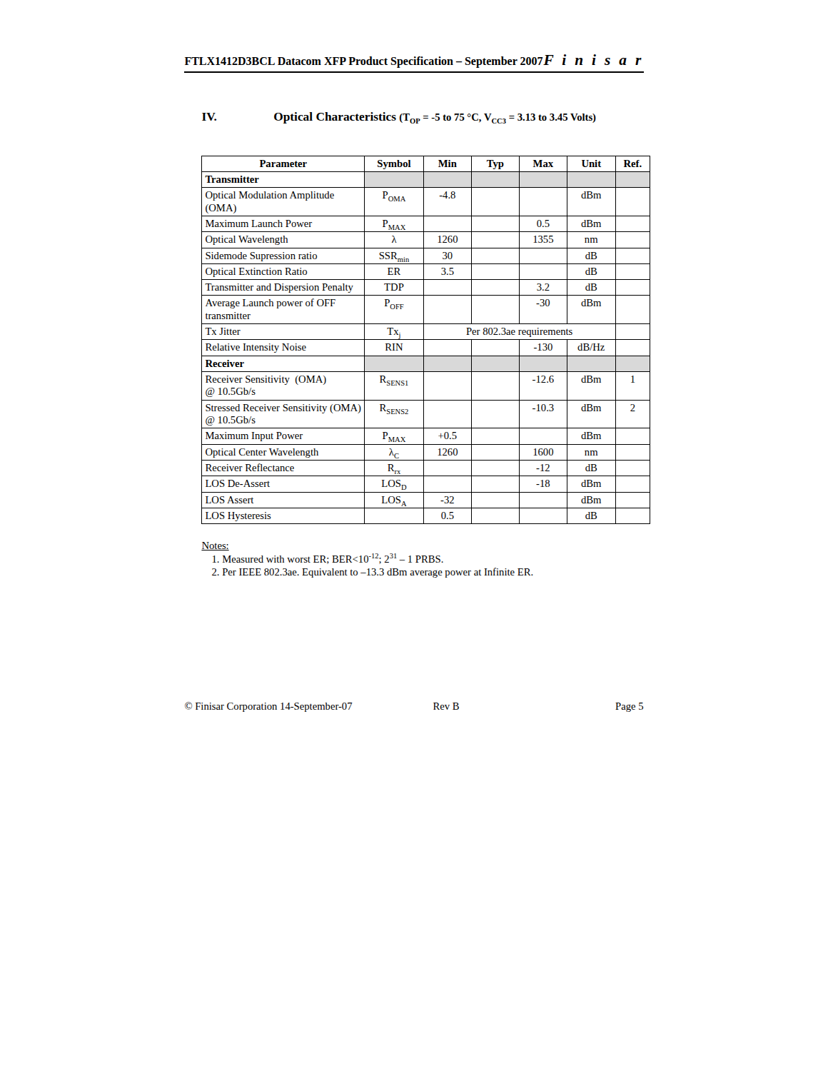FTLX1412D3BCL Datacom XFP Product Specification – September 2007
F i n i s a r
IV. Optical Characteristics (TOP = -5 to 75 °C, VCC3 = 3.13 to 3.45 Volts)
| Parameter | Symbol | Min | Typ | Max | Unit | Ref. |
| --- | --- | --- | --- | --- | --- | --- |
| Transmitter | | | | | | |
| Optical Modulation Amplitude (OMA) | P OMA | -4.8 | | | dBm | |
| Maximum Launch Power | P MAX | | | 0.5 | dBm | |
| Optical Wavelength | λ | 1260 | | 1355 | nm | |
| Sidemode Supression ratio | SSR min | 30 | | | dB | |
| Optical Extinction Ratio | ER | 3.5 | | | dB | |
| Transmitter and Dispersion Penalty | TDP | | | 3.2 | dB | |
| Average Launch power of OFF transmitter | P OFF | | | -30 | dBm | |
| Tx Jitter | Tx j | Per 802.3ae requirements | |
| Relative Intensity Noise | RIN | | | -130 | dB/Hz | |
| Receiver | | | | | | |
| Receiver Sensitivity (OMA) @ 10.5Gb/s | R SENS1 | | | -12.6 | dBm | 1 |
| Stressed Receiver Sensitivity (OMA) @ 10.5Gb/s | R SENS2 | | | -10.3 | dBm | 2 |
| Maximum Input Power | P MAX | +0.5 | | | dBm | |
| Optical Center Wavelength | λ C | 1260 | | 1600 | nm | |
| Receiver Reflectance | R rx | | | -12 | dB | |
| LOS De-Assert | LOS D | | | -18 | dBm | |
| LOS Assert | LOS A | -32 | | | dBm | |
| LOS Hysteresis | | 0.5 | | | dB | |
Notes:
Measured with worst ER; BER<10-12; 231 – 1 PRBS.
Per IEEE 802.3ae. Equivalent to –13.3 dBm average power at Infinite ER.
© Finisar Corporation 14-September-07
Rev B
Page 5